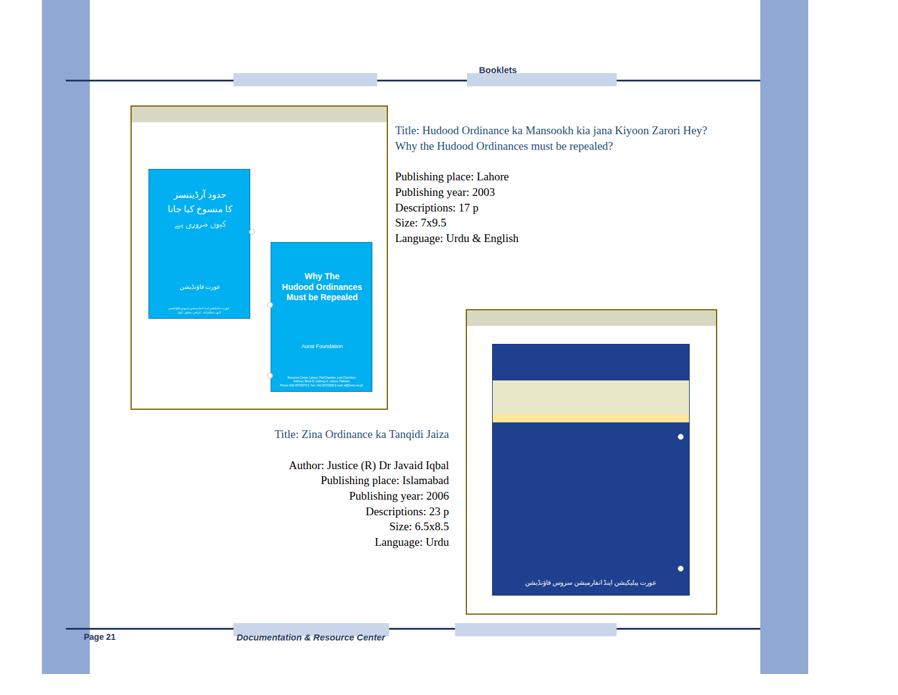Booklets
حدود آرڈیننسز
کا منسوخ کیا جانا
کیوں ضروری ہے
عورت فاؤنڈیشن
عورت پبلیکیشن اینڈ انفارمیشن سروس فاؤنڈیشن
لاہور، اسلام آباد، کراچی، پشاور، کوئٹہ
Why The
Hudood Ordinances
Must be Repealed
Aurat Foundation
Resource Center, Lahore: Flat/Chamber, Lord Chambers
Address: Block B, Gulberg III, Lahore, Pakistan
Phone: 042-35763573-5, Fax: 042-35763568 E-mail: af@brain.net.pk
Title: Hudood Ordinance ka Mansookh kia jana Kiyoon Zarori Hey?
Why the Hudood Ordinances must be repealed?
Publishing place: Lahore
Publishing year: 2003
Descriptions: 17 p
Size: 7x9.5
Language: Urdu & English
زنا آرڈیننس کا تنقیدی جائزہ
جسٹس (ر) ڈاکٹر جاوید اقبال
عورت پبلیکیشن اینڈ انفارمیشن سروس فاؤنڈیشن
Title: Zina Ordinance ka Tanqidi Jaiza
Author: Justice (R) Dr Javaid Iqbal
Publishing place: Islamabad
Publishing year: 2006
Descriptions: 23 p
Size: 6.5x8.5
Language: Urdu
Page 21
Documentation & Resource Center